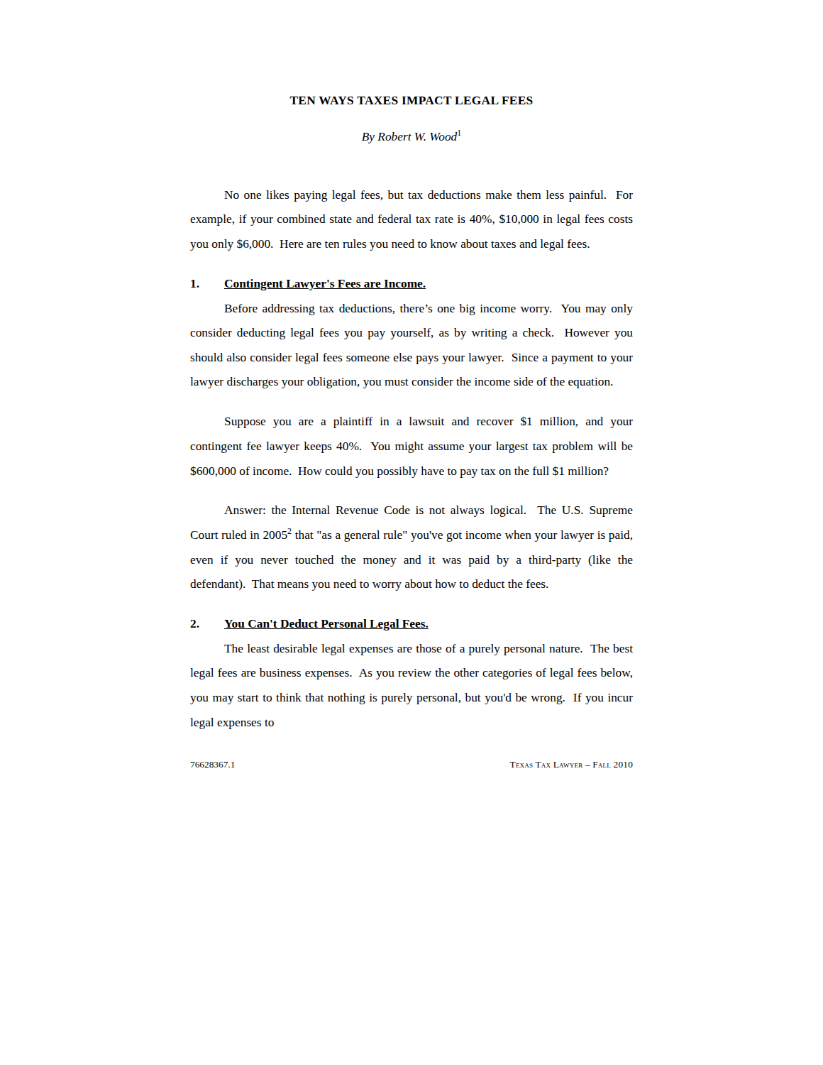Ten Ways Taxes Impact Legal Fees
By Robert W. Wood1
No one likes paying legal fees, but tax deductions make them less painful. For example, if your combined state and federal tax rate is 40%, $10,000 in legal fees costs you only $6,000. Here are ten rules you need to know about taxes and legal fees.
1. Contingent Lawyer's Fees are Income.
Before addressing tax deductions, there’s one big income worry. You may only consider deducting legal fees you pay yourself, as by writing a check. However you should also consider legal fees someone else pays your lawyer. Since a payment to your lawyer discharges your obligation, you must consider the income side of the equation.
Suppose you are a plaintiff in a lawsuit and recover $1 million, and your contingent fee lawyer keeps 40%. You might assume your largest tax problem will be $600,000 of income. How could you possibly have to pay tax on the full $1 million?
Answer: the Internal Revenue Code is not always logical. The U.S. Supreme Court ruled in 20052 that "as a general rule" you've got income when your lawyer is paid, even if you never touched the money and it was paid by a third-party (like the defendant). That means you need to worry about how to deduct the fees.
2. You Can't Deduct Personal Legal Fees.
The least desirable legal expenses are those of a purely personal nature. The best legal fees are business expenses. As you review the other categories of legal fees below, you may start to think that nothing is purely personal, but you'd be wrong. If you incur legal expenses to
76628367.1 Texas Tax Lawyer – Fall 2010